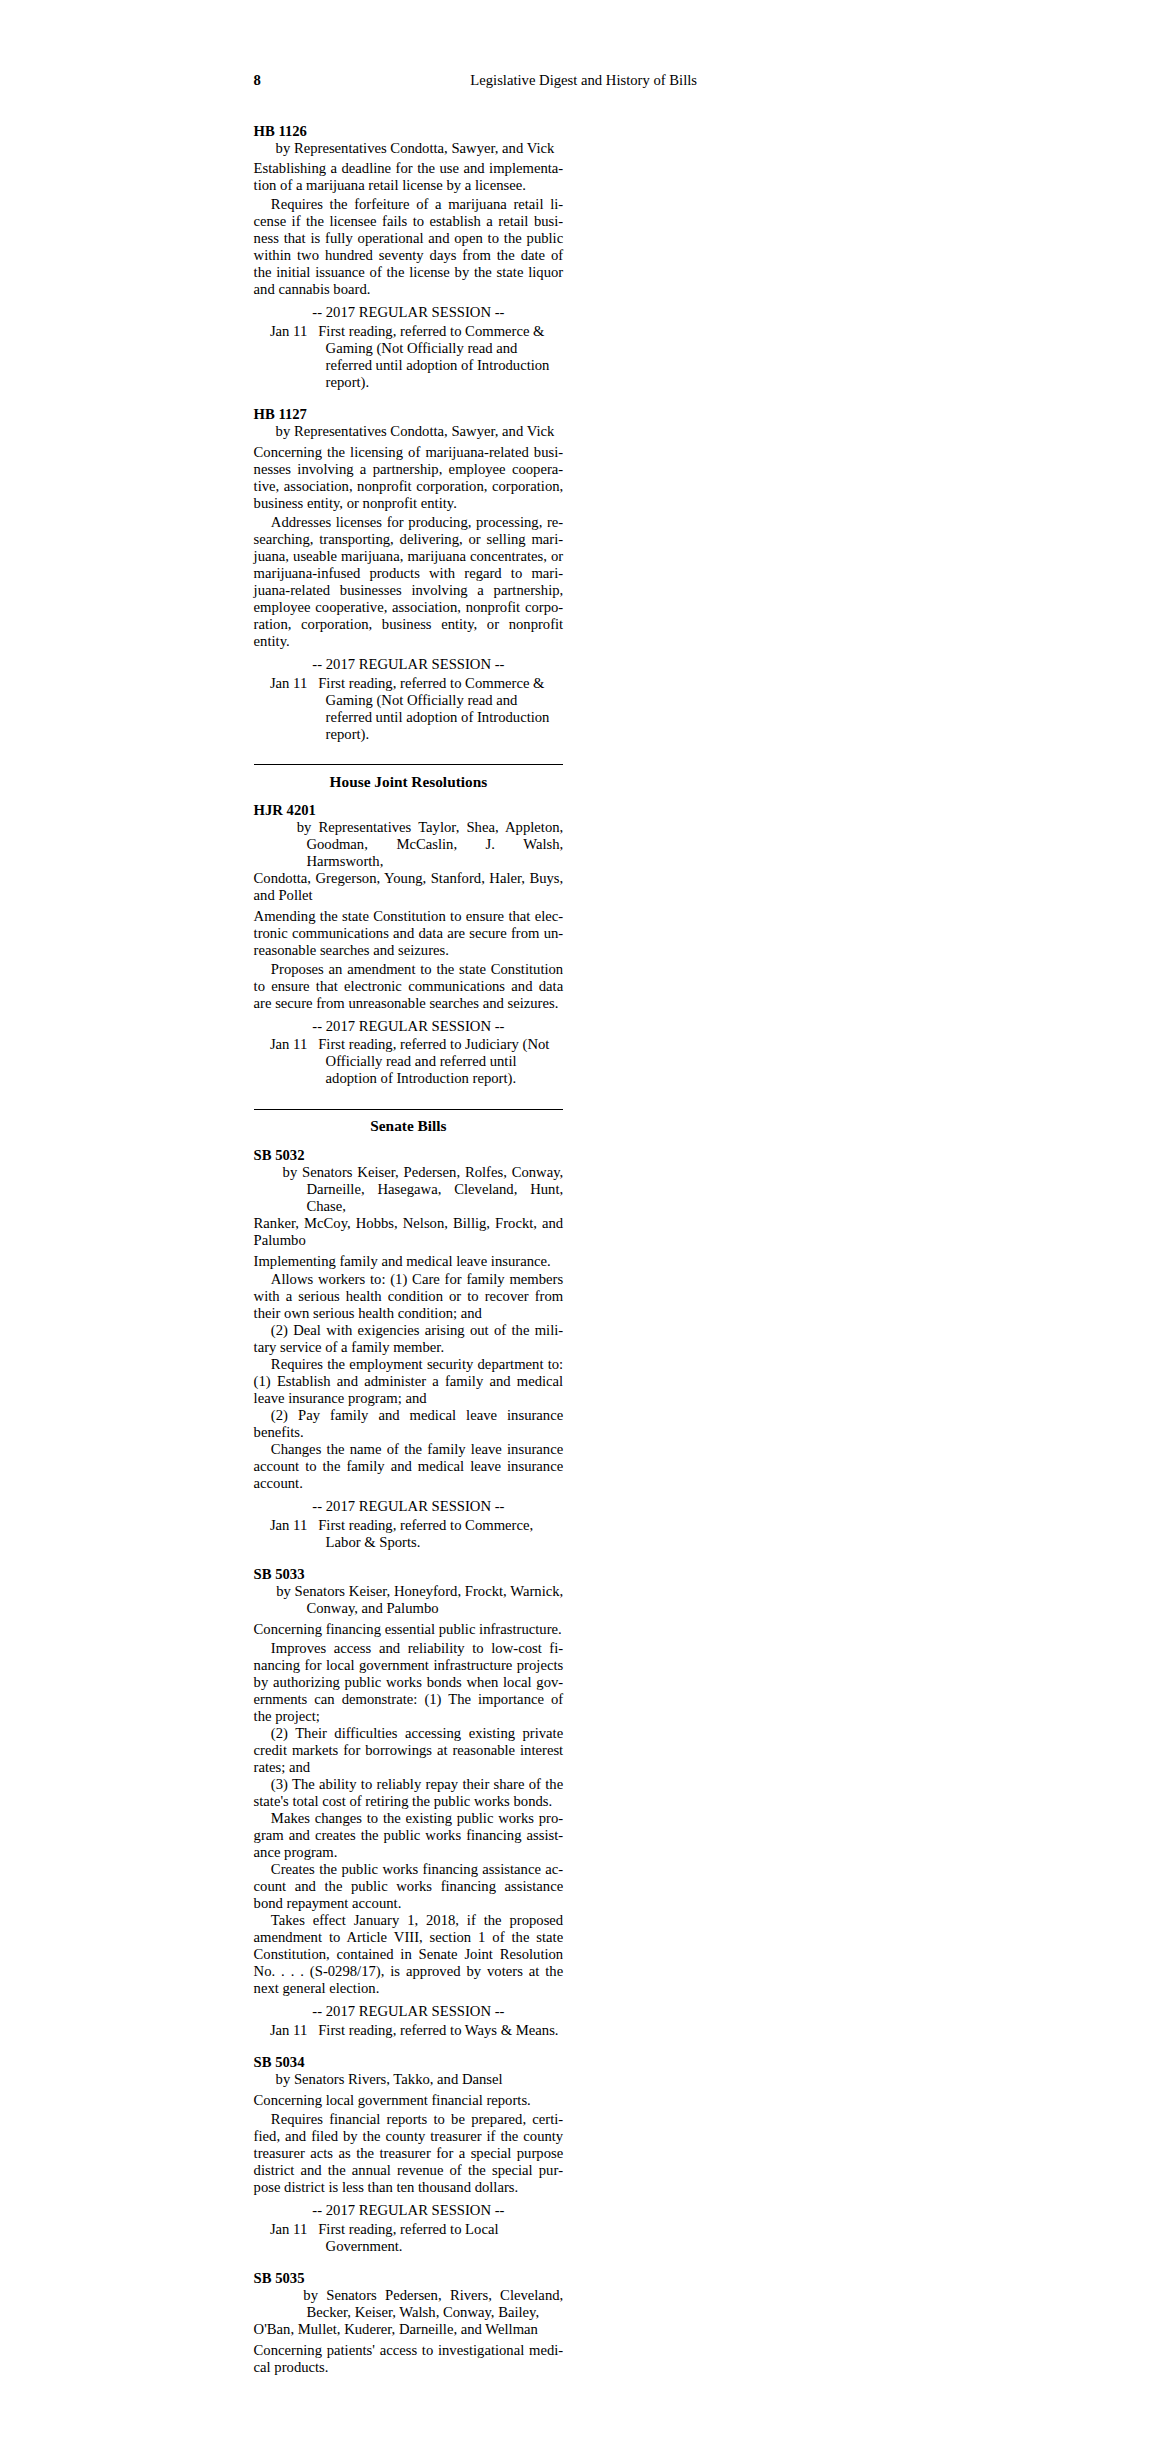8 Legislative Digest and History of Bills
HB 1126 by Representatives Condotta, Sawyer, and Vick
Establishing a deadline for the use and implementation of a marijuana retail license by a licensee.
Requires the forfeiture of a marijuana retail license if the licensee fails to establish a retail business that is fully operational and open to the public within two hundred seventy days from the date of the initial issuance of the license by the state liquor and cannabis board.
-- 2017 REGULAR SESSION --
Jan 11 First reading, referred to Commerce &
Gaming (Not Officially read and
referred until adoption of Introduction
report).
HB 1127 by Representatives Condotta, Sawyer, and Vick
Concerning the licensing of marijuana-related businesses involving a partnership, employee cooperative, association, nonprofit corporation, corporation, business entity, or nonprofit entity.
Addresses licenses for producing, processing, researching, transporting, delivering, or selling marijuana, useable marijuana, marijuana concentrates, or marijuana-infused products with regard to marijuana-related businesses involving a partnership, employee cooperative, association, nonprofit corporation, corporation, business entity, or nonprofit entity.
-- 2017 REGULAR SESSION --
Jan 11 First reading, referred to Commerce &
Gaming (Not Officially read and
referred until adoption of Introduction
report).
House Joint Resolutions
HJR 4201 by Representatives Taylor, Shea, Appleton, Goodman, McCaslin, J. Walsh, Harmsworth, Condotta, Gregerson, Young, Stanford, Haler, Buys, and Pollet
Amending the state Constitution to ensure that electronic communications and data are secure from unreasonable searches and seizures.
Proposes an amendment to the state Constitution to ensure that electronic communications and data are secure from unreasonable searches and seizures.
-- 2017 REGULAR SESSION --
Jan 11 First reading, referred to Judiciary (Not
Officially read and referred until
adoption of Introduction report).
Senate Bills
SB 5032 by Senators Keiser, Pedersen, Rolfes, Conway, Darneille, Hasegawa, Cleveland, Hunt, Chase, Ranker, McCoy, Hobbs, Nelson, Billig, Frockt, and Palumbo
Implementing family and medical leave insurance.
Allows workers to: (1) Care for family members with a serious health condition or to recover from their own serious health condition; and
(2) Deal with exigencies arising out of the military service of a family member.
Requires the employment security department to: (1) Establish and administer a family and medical leave insurance program; and
(2) Pay family and medical leave insurance benefits.
Changes the name of the family leave insurance account to the family and medical leave insurance account.
-- 2017 REGULAR SESSION --
Jan 11 First reading, referred to Commerce,
Labor & Sports.
SB 5033 by Senators Keiser, Honeyford, Frockt, Warnick, Conway, and Palumbo
Concerning financing essential public infrastructure.
Improves access and reliability to low-cost financing for local government infrastructure projects by authorizing public works bonds when local governments can demonstrate: (1) The importance of the project;
(2) Their difficulties accessing existing private credit markets for borrowings at reasonable interest rates; and
(3) The ability to reliably repay their share of the state's total cost of retiring the public works bonds.
Makes changes to the existing public works program and creates the public works financing assistance program.
Creates the public works financing assistance account and the public works financing assistance bond repayment account.
Takes effect January 1, 2018, if the proposed amendment to Article VIII, section 1 of the state Constitution, contained in Senate Joint Resolution No. . . . (S-0298/17), is approved by voters at the next general election.
-- 2017 REGULAR SESSION --
Jan 11 First reading, referred to Ways & Means.
SB 5034 by Senators Rivers, Takko, and Dansel
Concerning local government financial reports.
Requires financial reports to be prepared, certified, and filed by the county treasurer if the county treasurer acts as the treasurer for a special purpose district and the annual revenue of the special purpose district is less than ten thousand dollars.
-- 2017 REGULAR SESSION --
Jan 11 First reading, referred to Local
Government.
SB 5035 by Senators Pedersen, Rivers, Cleveland, Becker, Keiser, Walsh, Conway, Bailey, O'Ban, Mullet, Kuderer, Darneille, and Wellman
Concerning patients' access to investigational medical products.